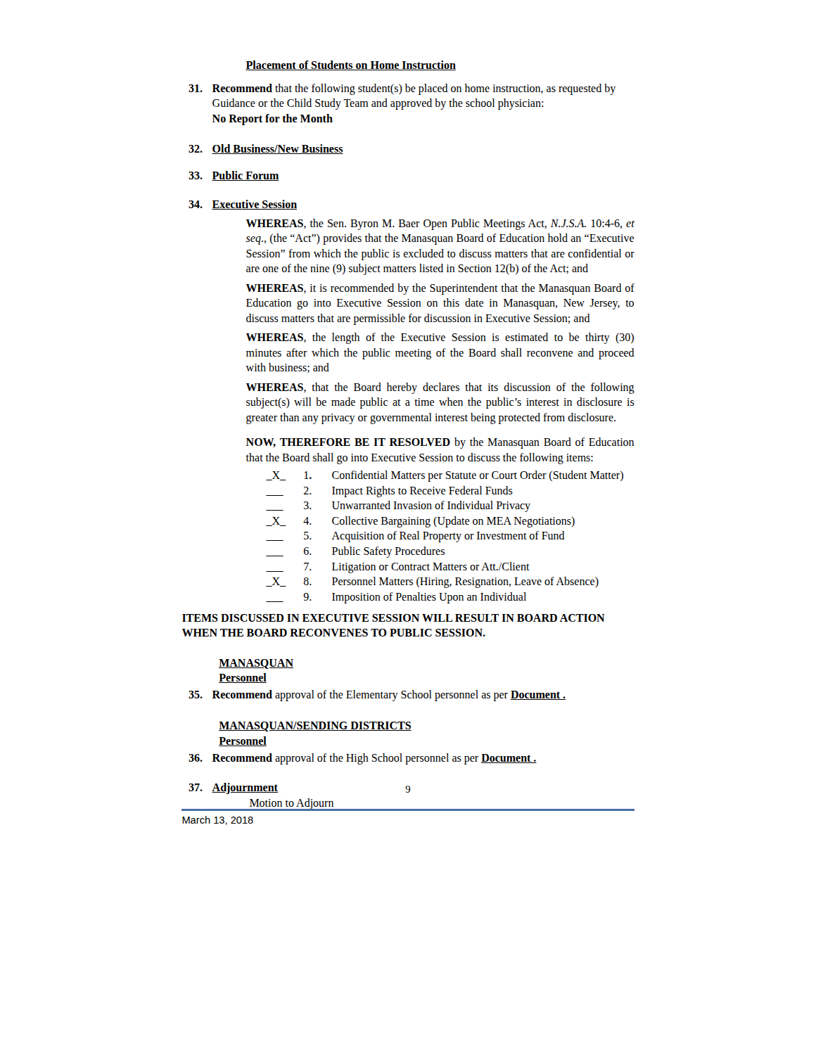Placement of Students on Home Instruction
31.
Recommend that the following student(s) be placed on home instruction, as requested by Guidance or the Child Study Team and approved by the school physician:
No Report for the Month
32.
Old Business/New Business
33.
Public Forum
34.
Executive Session
WHEREAS, the Sen. Byron M. Baer Open Public Meetings Act, N.J.S.A. 10:4-6, et seq., (the “Act”) provides that the Manasquan Board of Education hold an “Executive Session” from which the public is excluded to discuss matters that are confidential or are one of the nine (9) subject matters listed in Section 12(b) of the Act; and
WHEREAS, it is recommended by the Superintendent that the Manasquan Board of Education go into Executive Session on this date in Manasquan, New Jersey, to discuss matters that are permissible for discussion in Executive Session; and
WHEREAS, the length of the Executive Session is estimated to be thirty (30) minutes after which the public meeting of the Board shall reconvene and proceed with business; and
WHEREAS, that the Board hereby declares that its discussion of the following subject(s) will be made public at a time when the public’s interest in disclosure is greater than any privacy or governmental interest being protected from disclosure.
NOW, THEREFORE BE IT RESOLVED by the Manasquan Board of Education that the Board shall go into Executive Session to discuss the following items:
| _X_ | 1 . | Confidential Matters per Statute or Court Order (Student Matter) |
| ___ | 2. | Impact Rights to Receive Federal Funds |
| ___ | 3. | Unwarranted Invasion of Individual Privacy |
| _X_ | 4. | Collective Bargaining (Update on MEA Negotiations) |
| ___ | 5. | Acquisition of Real Property or Investment of Fund |
| ___ | 6. | Public Safety Procedures |
| ___ | 7. | Litigation or Contract Matters or Att./Client |
| _X_ | 8. | Personnel Matters (Hiring, Resignation, Leave of Absence) |
| ___ | 9. | Imposition of Penalties Upon an Individual |
ITEMS DISCUSSED IN EXECUTIVE SESSION WILL RESULT IN BOARD ACTION WHEN THE BOARD RECONVENES TO PUBLIC SESSION.
MANASQUAN
Personnel
35.
Recommend approval of the Elementary School personnel as per Document .
MANASQUAN/SENDING DISTRICTS
Personnel
36.
Recommend approval of the High School personnel as per Document .
37.
Adjournment
Motion to Adjourn
9
March 13, 2018